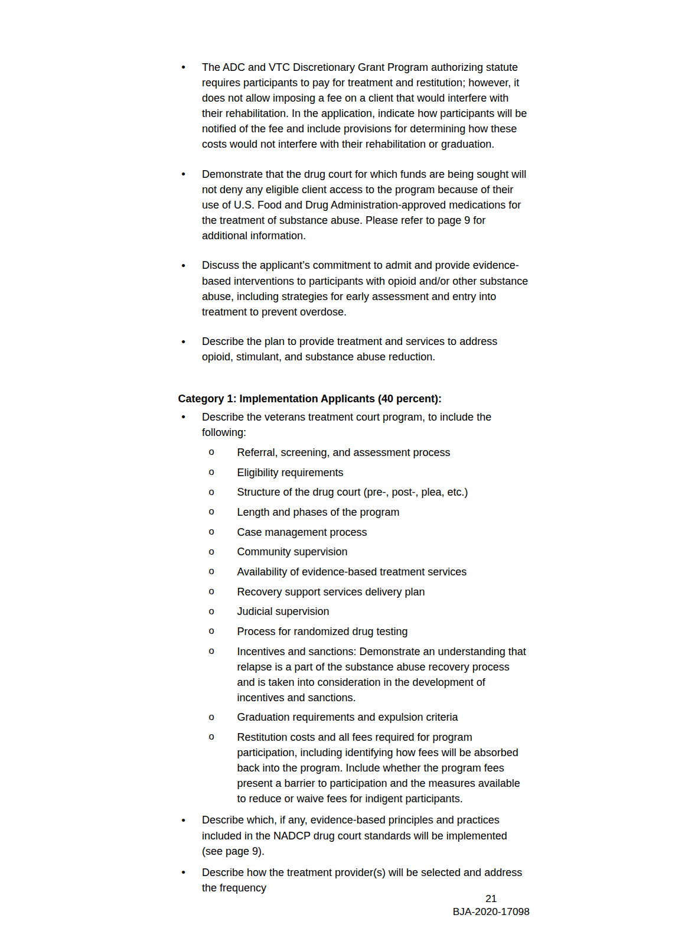The ADC and VTC Discretionary Grant Program authorizing statute requires participants to pay for treatment and restitution; however, it does not allow imposing a fee on a client that would interfere with their rehabilitation. In the application, indicate how participants will be notified of the fee and include provisions for determining how these costs would not interfere with their rehabilitation or graduation.
Demonstrate that the drug court for which funds are being sought will not deny any eligible client access to the program because of their use of U.S. Food and Drug Administration-approved medications for the treatment of substance abuse. Please refer to page 9 for additional information.
Discuss the applicant’s commitment to admit and provide evidence-based interventions to participants with opioid and/or other substance abuse, including strategies for early assessment and entry into treatment to prevent overdose.
Describe the plan to provide treatment and services to address opioid, stimulant, and substance abuse reduction.
Category 1: Implementation Applicants (40 percent):
Describe the veterans treatment court program, to include the following:
Referral, screening, and assessment process
Eligibility requirements
Structure of the drug court (pre-, post-, plea, etc.)
Length and phases of the program
Case management process
Community supervision
Availability of evidence-based treatment services
Recovery support services delivery plan
Judicial supervision
Process for randomized drug testing
Incentives and sanctions: Demonstrate an understanding that relapse is a part of the substance abuse recovery process and is taken into consideration in the development of incentives and sanctions.
Graduation requirements and expulsion criteria
Restitution costs and all fees required for program participation, including identifying how fees will be absorbed back into the program. Include whether the program fees present a barrier to participation and the measures available to reduce or waive fees for indigent participants.
Describe which, if any, evidence-based principles and practices included in the NADCP drug court standards will be implemented (see page 9).
Describe how the treatment provider(s) will be selected and address the frequency
21 BJA-2020-17098